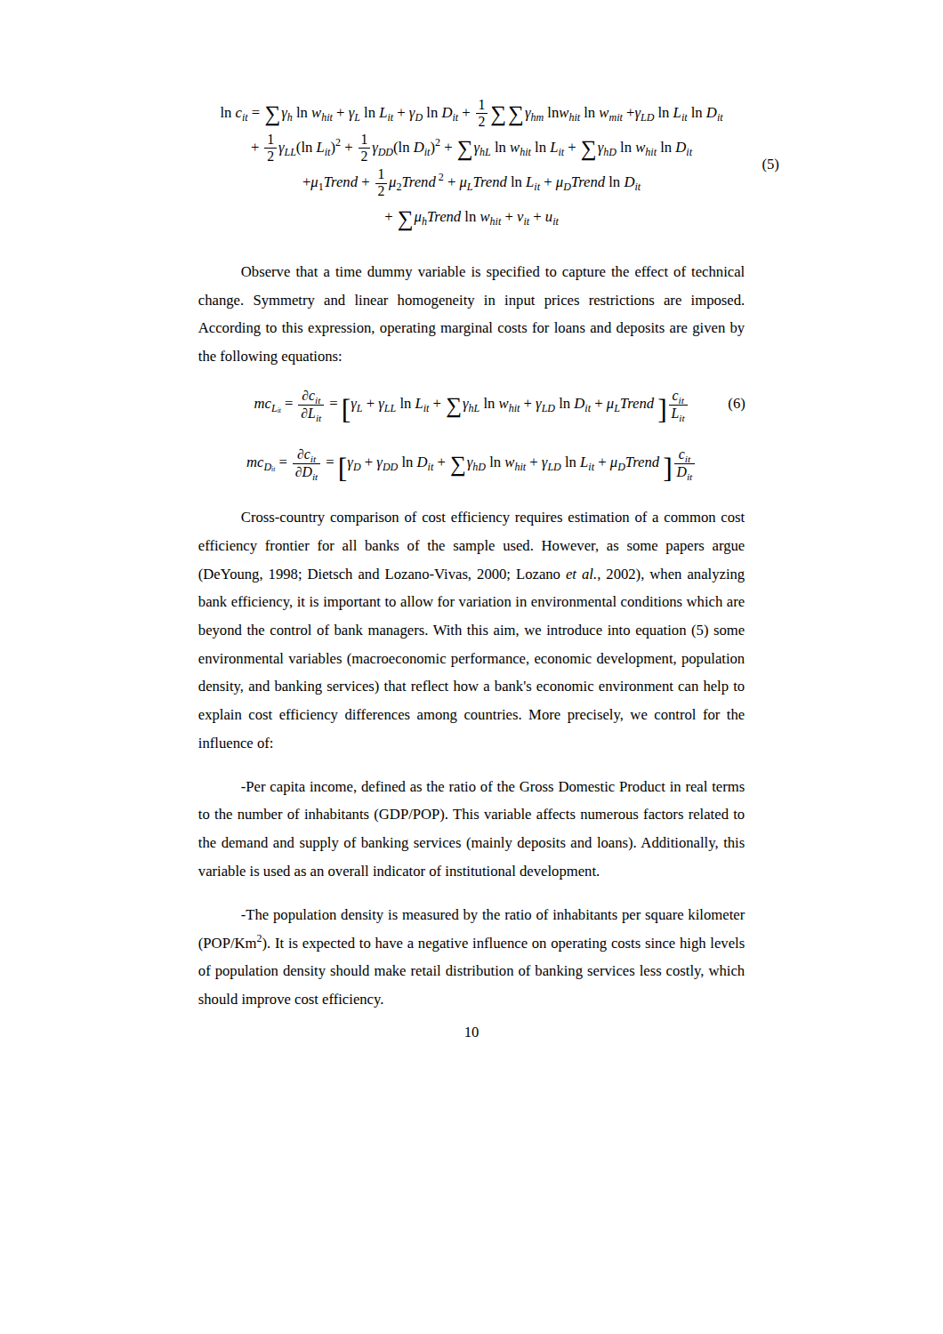ln cit = ∑γh ln whit + γL ln Lit + γD ln Dit + 12∑∑γhm lnwhit ln wmit +γLD ln Lit ln Dit + 12 γLL(ln Lit)2 + 12 γDD(ln Dit)2 + ∑γhL ln whit ln Lit + ∑γhD ln whit ln Dit +μ1Trend + 12 μ2Trend 2 + μLTrend ln Lit + μDTrend ln Dit + ∑μhTrend ln whit + vit + uit (5)
Observe that a time dummy variable is specified to capture the effect of technical change. Symmetry and linear homogeneity in input prices restrictions are imposed. According to this expression, operating marginal costs for loans and deposits are given by the following equations:
mc Lit = ∂cit∂Lit = [γL + γLL ln Lit + ∑γhL ln whit + γLD ln Dit + μLTrend ] cit Lit (6)
mc Dit = ∂cit∂Dit = [γD + γDD ln Dit + ∑γhD ln whit + γLD ln Lit + μDTrend ] cit Dit
Cross-country comparison of cost efficiency requires estimation of a common cost efficiency frontier for all banks of the sample used. However, as some papers argue (DeYoung, 1998; Dietsch and Lozano-Vivas, 2000; Lozano et al., 2002), when analyzing bank efficiency, it is important to allow for variation in environmental conditions which are beyond the control of bank managers. With this aim, we introduce into equation (5) some environmental variables (macroeconomic performance, economic development, population density, and banking services) that reflect how a bank's economic environment can help to explain cost efficiency differences among countries. More precisely, we control for the influence of:
-Per capita income, defined as the ratio of the Gross Domestic Product in real terms to the number of inhabitants (GDP/POP). This variable affects numerous factors related to the demand and supply of banking services (mainly deposits and loans). Additionally, this variable is used as an overall indicator of institutional development.
-The population density is measured by the ratio of inhabitants per square kilometer (POP/Km2). It is expected to have a negative influence on operating costs since high levels of population density should make retail distribution of banking services less costly, which should improve cost efficiency.
10